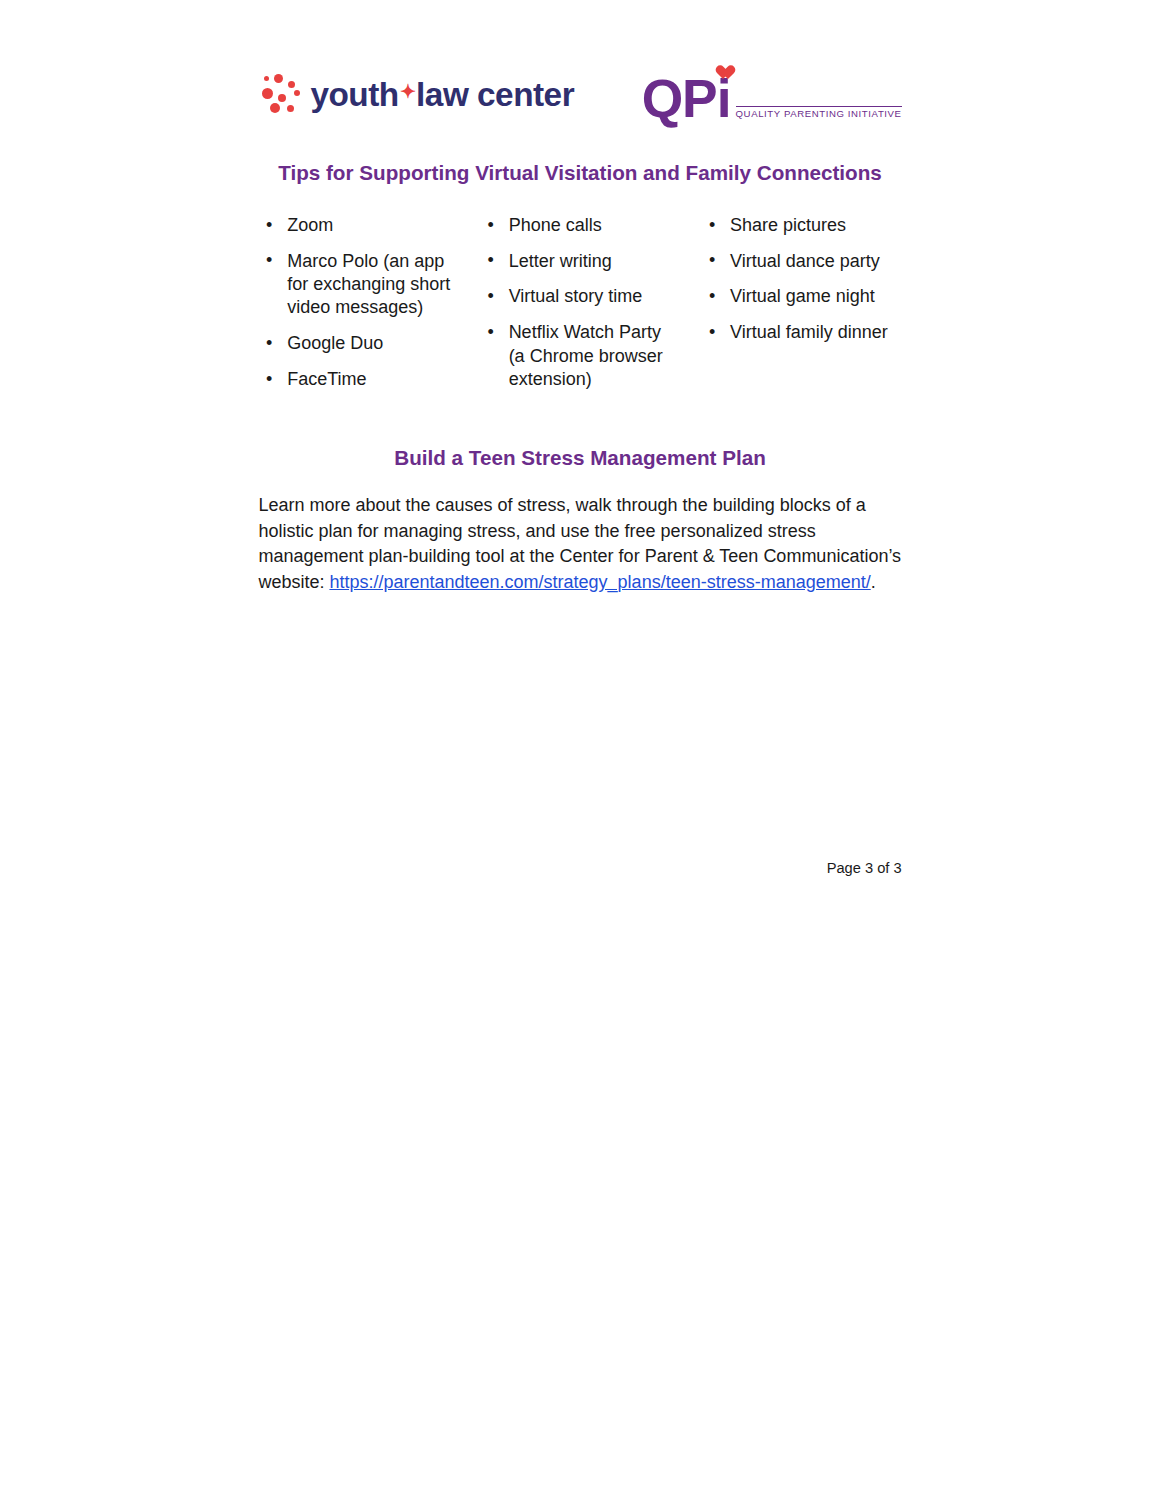youth✦law center
QPi
QUALITY PARENTING INITIATIVE
Tips for Supporting Virtual Visitation and Family Connections
Zoom
Marco Polo (an app for exchanging short video messages)
Google Duo
FaceTime
Phone calls
Letter writing
Virtual story time
Netflix Watch Party (a Chrome browser extension)
Share pictures
Virtual dance party
Virtual game night
Virtual family dinner
Build a Teen Stress Management Plan
Learn more about the causes of stress, walk through the building blocks of a holistic plan for managing stress, and use the free personalized stress management plan-building tool at the Center for Parent & Teen Communication’s website: https://parentandteen.com/strategy_plans/teen-stress-management/.
Page 3 of 3